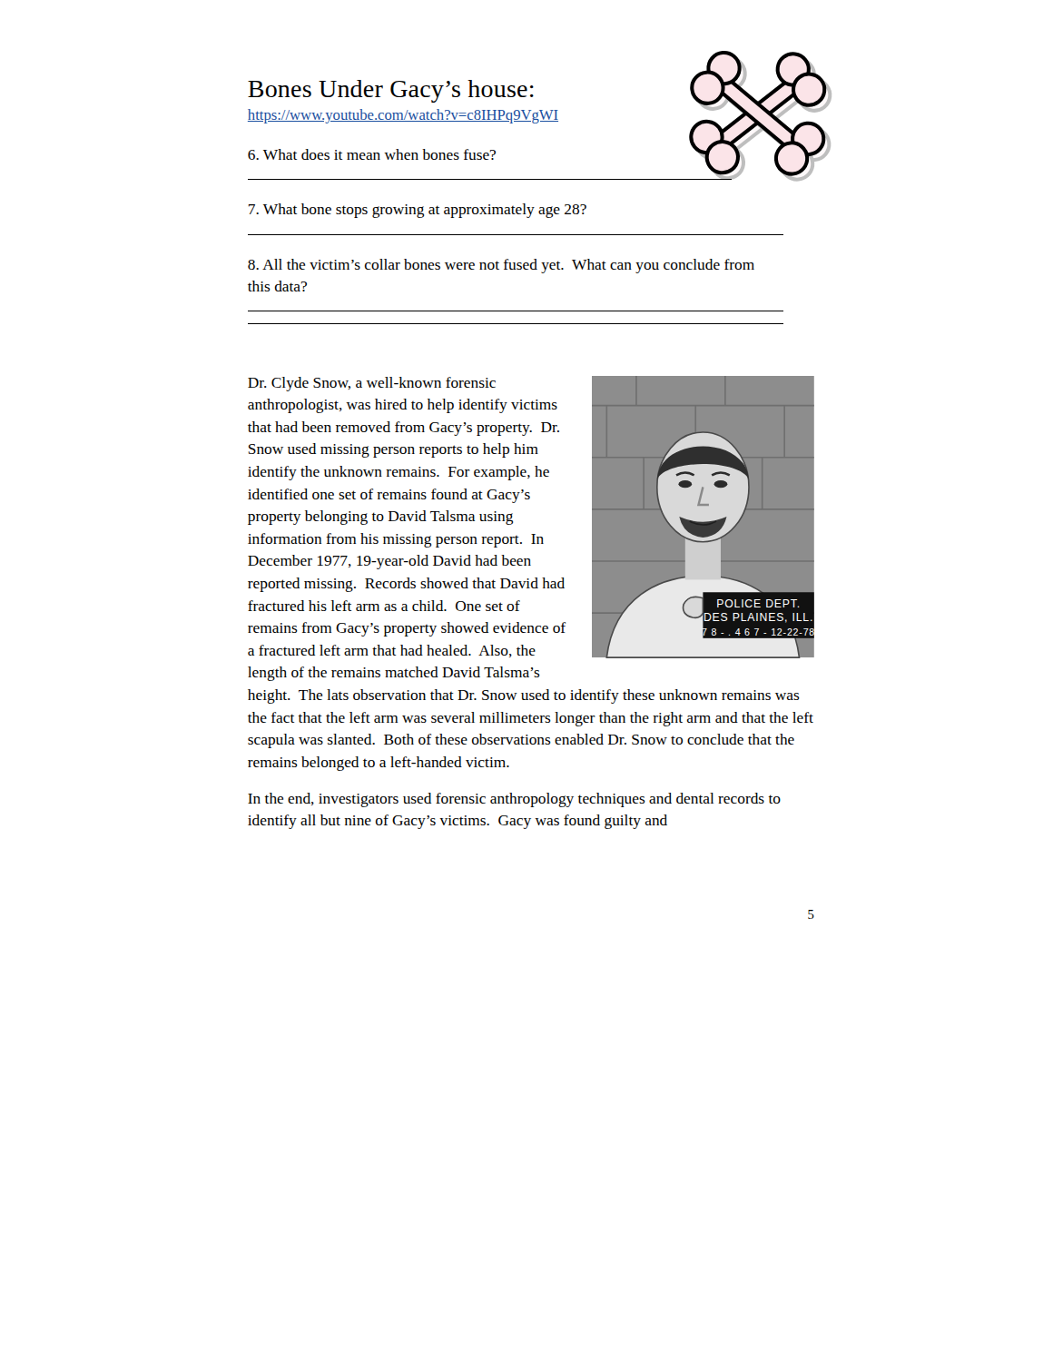Bones Under Gacy’s house:
https://www.youtube.com/watch?v=c8IHPq9VgWI
6. What does it mean when bones fuse?
7. What bone stops growing at approximately age 28?
8. All the victim’s collar bones were not fused yet. What can you conclude from this data?
POLICE DEPT. DES PLAINES, ILL. 7 8 - . 4 6 7 - 12-22-78
Dr. Clyde Snow, a well-known forensic anthropologist, was hired to help identify victims that had been removed from Gacy’s property. Dr. Snow used missing person reports to help him identify the unknown remains. For example, he identified one set of remains found at Gacy’s property belonging to David Talsma using information from his missing person report. In December 1977, 19-year-old David had been reported missing. Records showed that David had fractured his left arm as a child. One set of remains from Gacy’s property showed evidence of a fractured left arm that had healed. Also, the length of the remains matched David Talsma’s height. The lats observation that Dr. Snow used to identify these unknown remains was the fact that the left arm was several millimeters longer than the right arm and that the left scapula was slanted. Both of these observations enabled Dr. Snow to conclude that the remains belonged to a left-handed victim.
In the end, investigators used forensic anthropology techniques and dental records to identify all but nine of Gacy’s victims. Gacy was found guilty and
5